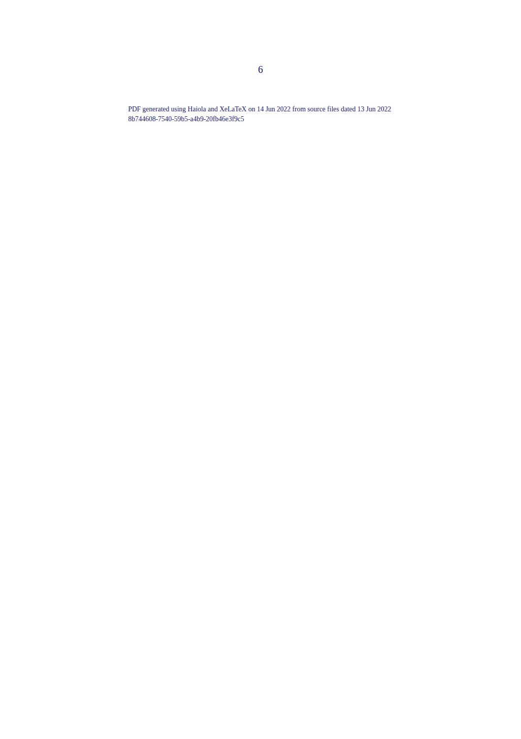6
PDF generated using Haiola and XeLaTeX on 14 Jun 2022 from source files dated 13 Jun 2022
8b744608-7540-59b5-a4b9-20fb46e3f9c5